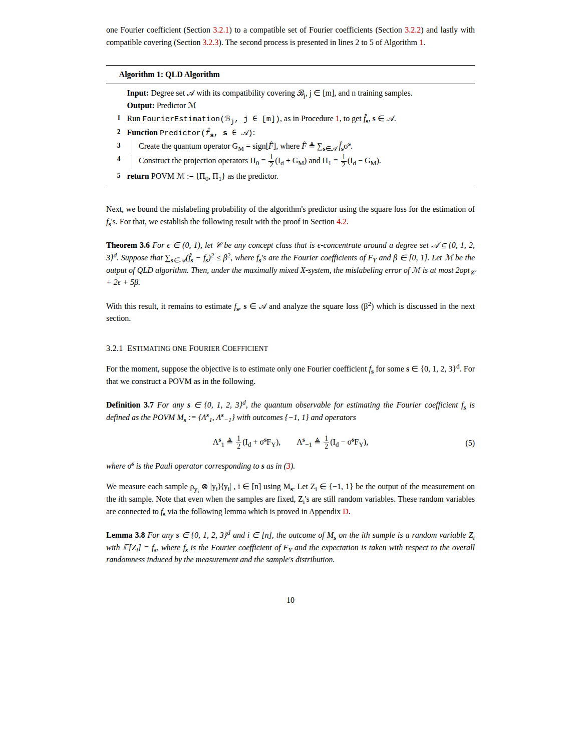one Fourier coefficient (Section 3.2.1) to a compatible set of Fourier coefficients (Section 3.2.2) and lastly with compatible covering (Section 3.2.3). The second process is presented in lines 2 to 5 of Algorithm 1.
Algorithm 1: QLD Algorithm
Input: Degree set 𝒜 with its compatibility covering ℬj, j ∈ [m], and n training samples.
Output: Predictor ℳ
Run FourierEstimation(ℬj, j ∈ [m]), as in Procedure 1, to get f̂s, s ∈ 𝒜.
Function Predictor(f̂s, s ∈ 𝒜):
Create the quantum operator GM = sign[F̂], where F̂ ≜ ∑s∈𝒜 f̂sσs.
Construct the projection operators Π0 = 12(Id + GM) and Π1 = 12(Id − GM).
return POVM ℳ := {Π0, Π1} as the predictor.
Next, we bound the mislabeling probability of the algorithm's predictor using the square loss for the estimation of fs's. For that, we establish the following result with the proof in Section 4.2.
Theorem 3.6 For ϵ ∈ (0, 1), let 𝒞 be any concept class that is ϵ-concentrate around a degree set 𝒜 ⊆ {0, 1, 2, 3}d. Suppose that ∑s∈𝒜(f̂s − fs)2 ≤ β2, where fs's are the Fourier coefficients of FY and β ∈ [0, 1]. Let ℳ be the output of QLD algorithm. Then, under the maximally mixed X-system, the mislabeling error of ℳ is at most 2opt𝒞 + 2ϵ + 5β.
With this result, it remains to estimate fs, s ∈ 𝒜 and analyze the square loss (β2) which is discussed in the next section.
3.2.1 ESTIMATING ONE FOURIER COEFFICIENT
For the moment, suppose the objective is to estimate only one Fourier coefficient fs for some s ∈ {0, 1, 2, 3}d. For that we construct a POVM as in the following.
Definition 3.7 For any s ∈ {0, 1, 2, 3}d, the quantum observable for estimating the Fourier coefficient fs is defined as the POVM Ms := {Λs1, Λs−1} with outcomes {−1, 1} and operators
Λs1 ≜ 12(Id + σsFY), Λs−1 ≜ 12(Id − σsFY), (5)
where σs is the Pauli operator corresponding to s as in (3).
We measure each sample ρyi ⊗ |yi⟩⟨yi| , i ∈ [n] using Ms. Let Zi ∈ {−1, 1} be the output of the measurement on the ith sample. Note that even when the samples are fixed, Zi's are still random variables. These random variables are connected to fs via the following lemma which is proved in Appendix D.
Lemma 3.8 For any s ∈ {0, 1, 2, 3}d and i ∈ [n], the outcome of Ms on the ith sample is a random variable Zi with 𝔼[Zi] = fs, where fs is the Fourier coefficient of FY and the expectation is taken with respect to the overall randomness induced by the measurement and the sample's distribution.
10